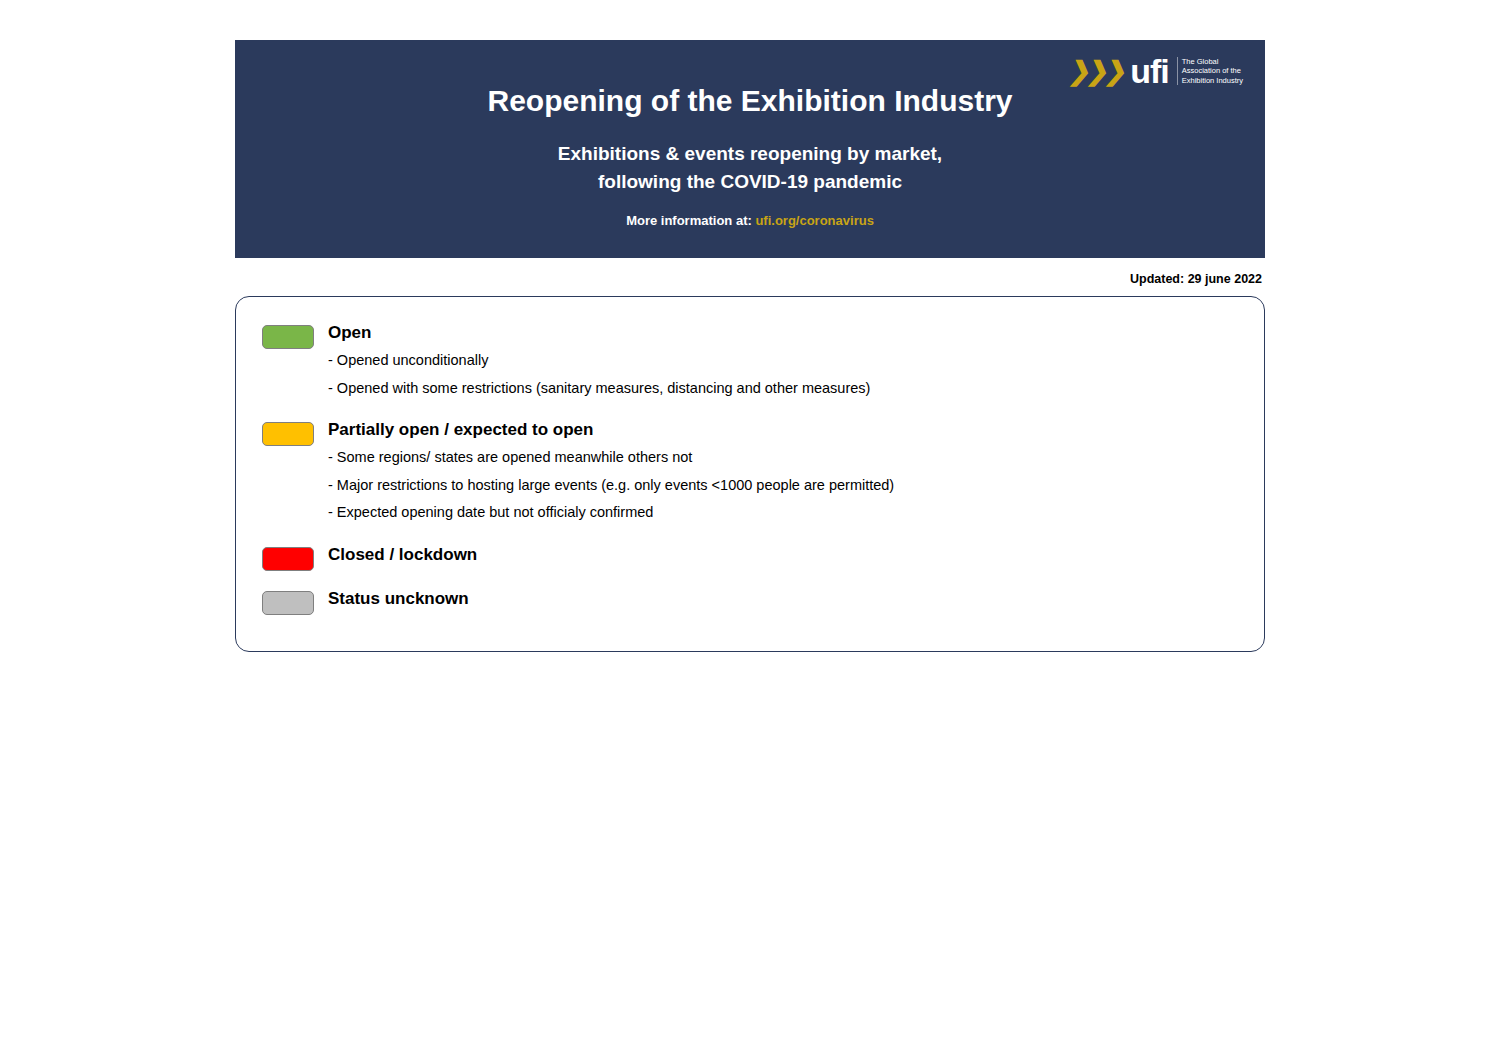❯❯❯ ufi The Global
Association of the
Exhibition Industry
Reopening of the Exhibition Industry
Exhibitions & events reopening by market,
following the COVID-19 pandemic
More information at: ufi.org/coronavirus
Updated: 29 june 2022
Open
- Opened unconditionally
- Opened with some restrictions (sanitary measures, distancing and other measures)
Partially open / expected to open
- Some regions/ states are opened meanwhile others not
- Major restrictions to hosting large events (e.g. only events <1000 people are permitted)
- Expected opening date but not officialy confirmed
Closed / lockdown
Status uncknown